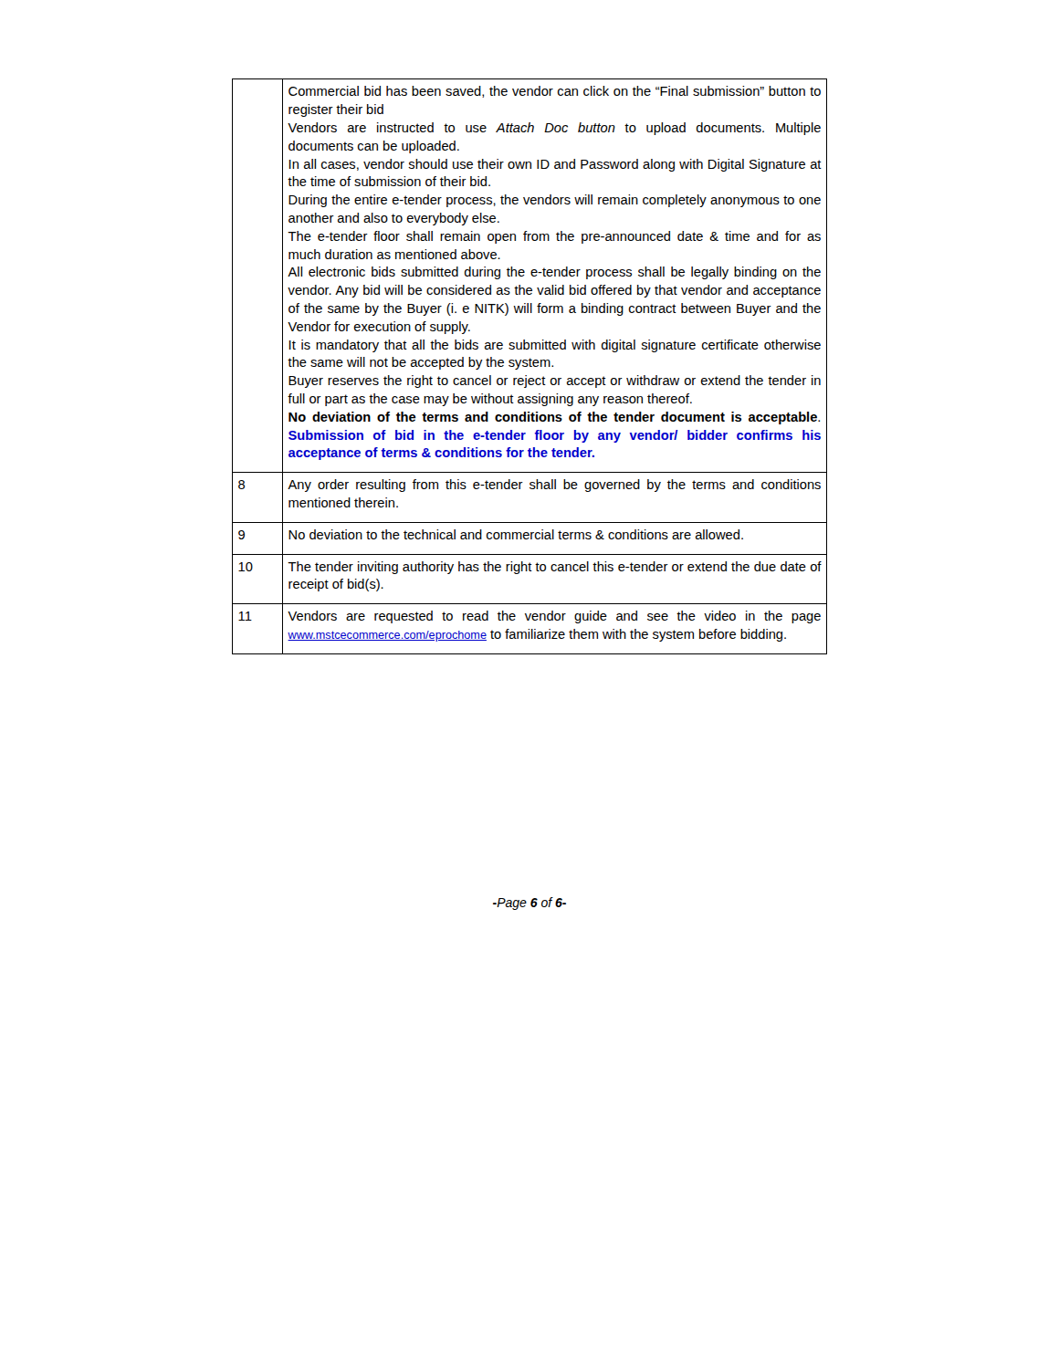| | Commercial bid has been saved, the vendor can click on the “Final submission” button to register their bid Vendors are instructed to use Attach Doc button to upload documents. Multiple documents can be uploaded. In all cases, vendor should use their own ID and Password along with Digital Signature at the time of submission of their bid. During the entire e-tender process, the vendors will remain completely anonymous to one another and also to everybody else. The e-tender floor shall remain open from the pre-announced date & time and for as much duration as mentioned above. All electronic bids submitted during the e-tender process shall be legally binding on the vendor. Any bid will be considered as the valid bid offered by that vendor and acceptance of the same by the Buyer (i. e NITK) will form a binding contract between Buyer and the Vendor for execution of supply. It is mandatory that all the bids are submitted with digital signature certificate otherwise the same will not be accepted by the system. Buyer reserves the right to cancel or reject or accept or withdraw or extend the tender in full or part as the case may be without assigning any reason thereof. No deviation of the terms and conditions of the tender document is acceptable . Submission of bid in the e-tender floor by any vendor/ bidder confirms his acceptance of terms & conditions for the tender. |
| 8 | Any order resulting from this e-tender shall be governed by the terms and conditions mentioned therein. |
| 9 | No deviation to the technical and commercial terms & conditions are allowed. |
| 10 | The tender inviting authority has the right to cancel this e-tender or extend the due date of receipt of bid(s). |
| 11 | Vendors are requested to read the vendor guide and see the video in the page www.mstcecommerce.com/eprochome to familiarize them with the system before bidding. |
-Page 6 of 6-